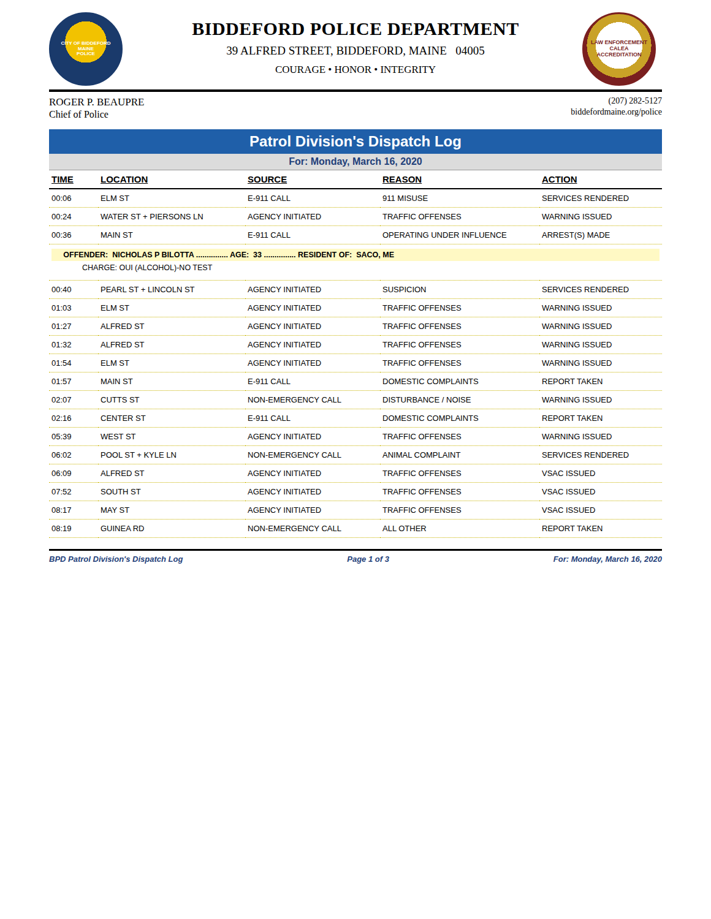CITY OF BIDDEFORD
MAINE
POLICE
BIDDEFORD POLICE DEPARTMENT
39 ALFRED STREET, BIDDEFORD, MAINE 04005
COURAGE • HONOR • INTEGRITY
LAW ENFORCEMENT
CALEA
ACCREDITATION
ROGER P. BEAUPRE
Chief of Police
(207) 282-5127
biddefordmaine.org/police
Patrol Division's Dispatch Log
For: Monday, March 16, 2020
| TIME | LOCATION | SOURCE | REASON | ACTION |
| --- | --- | --- | --- | --- |
| 00:06 | ELM ST | E-911 CALL | 911 MISUSE | SERVICES RENDERED |
| 00:24 | WATER ST + PIERSONS LN | AGENCY INITIATED | TRAFFIC OFFENSES | WARNING ISSUED |
| 00:36 | MAIN ST | E-911 CALL | OPERATING UNDER INFLUENCE | ARREST(S) MADE |
| OFFENDER: NICHOLAS P BILOTTA ............... AGE: 33 ............... RESIDENT OF: SACO, ME CHARGE: OUI (ALCOHOL)-NO TEST |
| 00:40 | PEARL ST + LINCOLN ST | AGENCY INITIATED | SUSPICION | SERVICES RENDERED |
| 01:03 | ELM ST | AGENCY INITIATED | TRAFFIC OFFENSES | WARNING ISSUED |
| 01:27 | ALFRED ST | AGENCY INITIATED | TRAFFIC OFFENSES | WARNING ISSUED |
| 01:32 | ALFRED ST | AGENCY INITIATED | TRAFFIC OFFENSES | WARNING ISSUED |
| 01:54 | ELM ST | AGENCY INITIATED | TRAFFIC OFFENSES | WARNING ISSUED |
| 01:57 | MAIN ST | E-911 CALL | DOMESTIC COMPLAINTS | REPORT TAKEN |
| 02:07 | CUTTS ST | NON-EMERGENCY CALL | DISTURBANCE / NOISE | WARNING ISSUED |
| 02:16 | CENTER ST | E-911 CALL | DOMESTIC COMPLAINTS | REPORT TAKEN |
| 05:39 | WEST ST | AGENCY INITIATED | TRAFFIC OFFENSES | WARNING ISSUED |
| 06:02 | POOL ST + KYLE LN | NON-EMERGENCY CALL | ANIMAL COMPLAINT | SERVICES RENDERED |
| 06:09 | ALFRED ST | AGENCY INITIATED | TRAFFIC OFFENSES | VSAC ISSUED |
| 07:52 | SOUTH ST | AGENCY INITIATED | TRAFFIC OFFENSES | VSAC ISSUED |
| 08:17 | MAY ST | AGENCY INITIATED | TRAFFIC OFFENSES | VSAC ISSUED |
| 08:19 | GUINEA RD | NON-EMERGENCY CALL | ALL OTHER | REPORT TAKEN |
BPD Patrol Division's Dispatch Log
Page 1 of 3
For: Monday, March 16, 2020